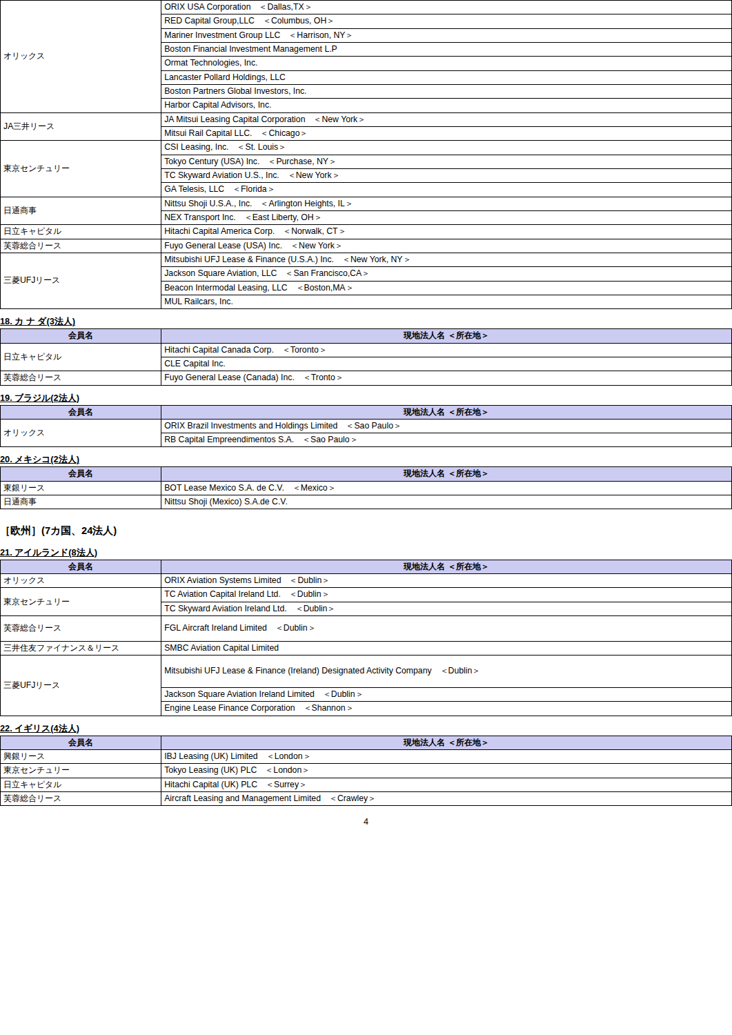| オリックス | ORIX USA Corporation ＜Dallas,TX＞ |
| RED Capital Group,LLC ＜Columbus, OH＞ |
| Mariner Investment Group LLC ＜Harrison, NY＞ |
| Boston Financial Investment Management L.P |
| Ormat Technologies, Inc. |
| Lancaster Pollard Holdings, LLC |
| Boston Partners Global Investors, Inc. |
| Harbor Capital Advisors, Inc. |
| JA三井リース | JA Mitsui Leasing Capital Corporation ＜New York＞ |
| Mitsui Rail Capital LLC. ＜Chicago＞ |
| 東京センチュリー | CSI Leasing, Inc. ＜St. Louis＞ |
| Tokyo Century (USA) Inc. ＜Purchase, NY＞ |
| TC Skyward Aviation U.S., Inc. ＜New York＞ |
| GA Telesis, LLC ＜Florida＞ |
| 日通商事 | Nittsu Shoji U.S.A., Inc. ＜Arlington Heights, IL＞ |
| NEX Transport Inc. ＜East Liberty, OH＞ |
| 日立キャピタル | Hitachi Capital America Corp. ＜Norwalk, CT＞ |
| 芙蓉総合リース | Fuyo General Lease (USA) Inc. ＜New York＞ |
| 三菱UFJリース | Mitsubishi UFJ Lease & Finance (U.S.A.) Inc. ＜New York, NY＞ |
| Jackson Square Aviation, LLC ＜San Francisco,CA＞ |
| Beacon Intermodal Leasing, LLC ＜Boston,MA＞ |
| MUL Railcars, Inc. |
18. カ ナ ダ(3法人)
| 会員名 | 現地法人名 ＜所在地＞ |
| 日立キャピタル | Hitachi Capital Canada Corp. ＜Toronto＞ |
| CLE Capital Inc. |
| 芙蓉総合リース | Fuyo General Lease (Canada) Inc. ＜Tronto＞ |
19. ブラジル(2法人)
| 会員名 | 現地法人名 ＜所在地＞ |
| オリックス | ORIX Brazil Investments and Holdings Limited ＜Sao Paulo＞ |
| RB Capital Empreendimentos S.A. ＜Sao Paulo＞ |
20. メキシコ(2法人)
| 会員名 | 現地法人名 ＜所在地＞ |
| 東銀リース | BOT Lease Mexico S.A. de C.V. ＜Mexico＞ |
| 日通商事 | Nittsu Shoji (Mexico) S.A.de C.V. |
［欧州］(7カ国、24法人)
21. アイルランド(8法人)
| 会員名 | 現地法人名 ＜所在地＞ |
| オリックス | ORIX Aviation Systems Limited ＜Dublin＞ |
| 東京センチュリー | TC Aviation Capital Ireland Ltd. ＜Dublin＞ |
| TC Skyward Aviation Ireland Ltd. ＜Dublin＞ |
| 芙蓉総合リース | FGL Aircraft Ireland Limited ＜Dublin＞ |
| 三井住友ファイナンス＆リース | SMBC Aviation Capital Limited |
| 三菱UFJリース | Mitsubishi UFJ Lease & Finance (Ireland) Designated Activity Company ＜Dublin＞ |
| Jackson Square Aviation Ireland Limited ＜Dublin＞ |
| Engine Lease Finance Corporation ＜Shannon＞ |
22. イギリス(4法人)
| 会員名 | 現地法人名 ＜所在地＞ |
| 興銀リース | IBJ Leasing (UK) Limited ＜London＞ |
| 東京センチュリー | Tokyo Leasing (UK) PLC ＜London＞ |
| 日立キャピタル | Hitachi Capital (UK) PLC ＜Surrey＞ |
| 芙蓉総合リース | Aircraft Leasing and Management Limited ＜Crawley＞ |
4